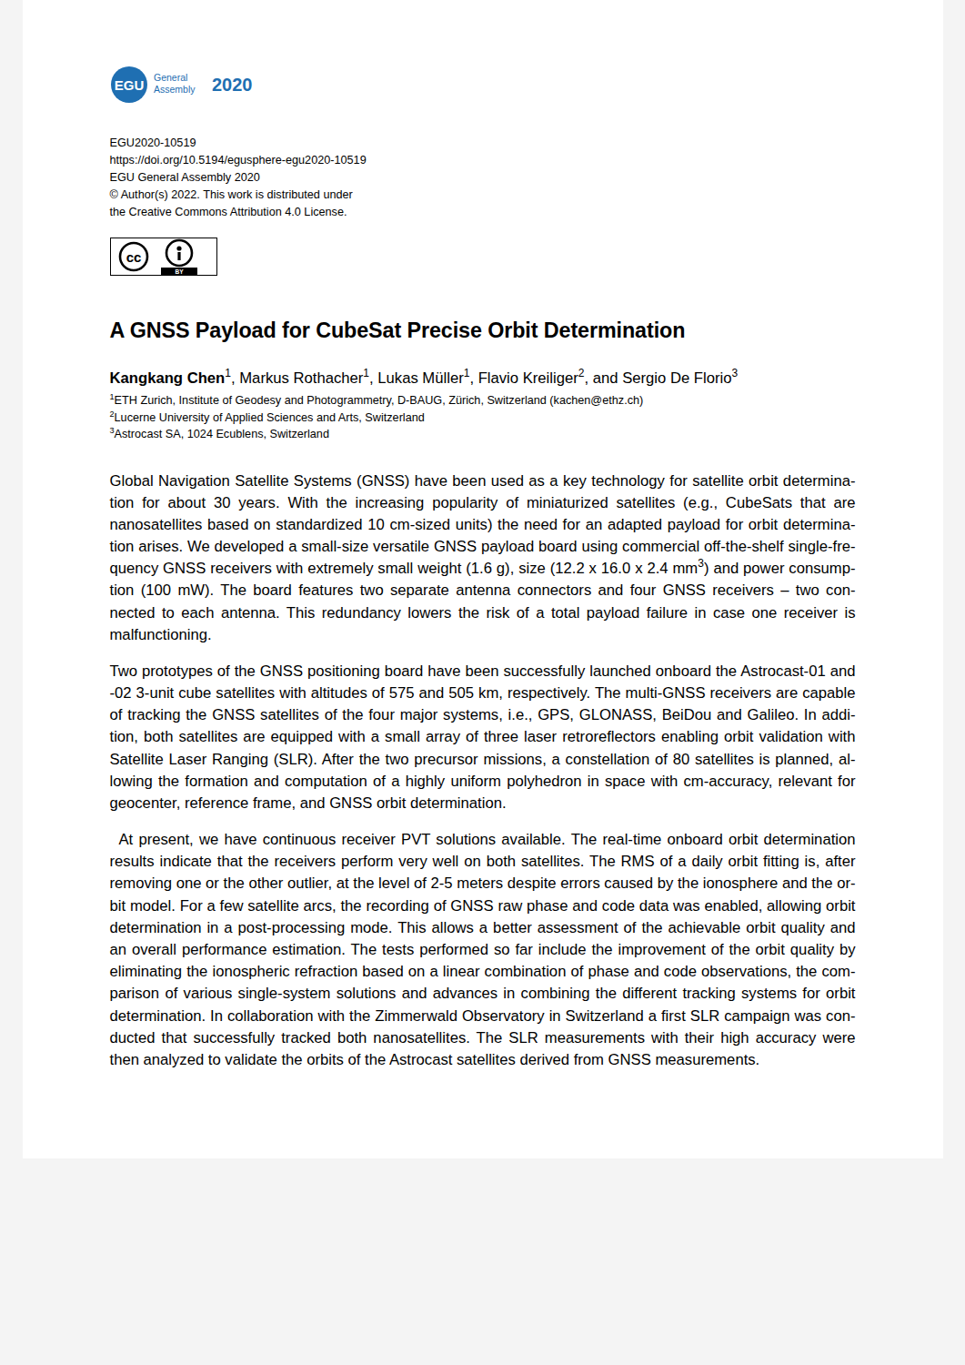EGU General Assembly 2020
EGU2020-10519
https://doi.org/10.5194/egusphere-egu2020-10519
EGU General Assembly 2020
© Author(s) 2022. This work is distributed under
the Creative Commons Attribution 4.0 License.
cc BY
A GNSS Payload for CubeSat Precise Orbit Determination
Kangkang Chen1, Markus Rothacher1, Lukas Müller1, Flavio Kreiliger2, and Sergio De Florio3
1ETH Zurich, Institute of Geodesy and Photogrammetry, D-BAUG, Zürich, Switzerland (kachen@ethz.ch)
2Lucerne University of Applied Sciences and Arts, Switzerland
3Astrocast SA, 1024 Ecublens, Switzerland
Global Navigation Satellite Systems (GNSS) have been used as a key technology for satellite orbit determination for about 30 years. With the increasing popularity of miniaturized satellites (e.g., CubeSats that are nanosatellites based on standardized 10 cm-sized units) the need for an adapted payload for orbit determination arises. We developed a small-size versatile GNSS payload board using commercial off-the-shelf single-frequency GNSS receivers with extremely small weight (1.6 g), size (12.2 x 16.0 x 2.4 mm3) and power consumption (100 mW). The board features two separate antenna connectors and four GNSS receivers – two connected to each antenna. This redundancy lowers the risk of a total payload failure in case one receiver is malfunctioning.
Two prototypes of the GNSS positioning board have been successfully launched onboard the Astrocast-01 and -02 3-unit cube satellites with altitudes of 575 and 505 km, respectively. The multi-GNSS receivers are capable of tracking the GNSS satellites of the four major systems, i.e., GPS, GLONASS, BeiDou and Galileo. In addition, both satellites are equipped with a small array of three laser retroreflectors enabling orbit validation with Satellite Laser Ranging (SLR). After the two precursor missions, a constellation of 80 satellites is planned, allowing the formation and computation of a highly uniform polyhedron in space with cm-accuracy, relevant for geocenter, reference frame, and GNSS orbit determination.
At present, we have continuous receiver PVT solutions available. The real-time onboard orbit determination results indicate that the receivers perform very well on both satellites. The RMS of a daily orbit fitting is, after removing one or the other outlier, at the level of 2-5 meters despite errors caused by the ionosphere and the orbit model. For a few satellite arcs, the recording of GNSS raw phase and code data was enabled, allowing orbit determination in a post-processing mode. This allows a better assessment of the achievable orbit quality and an overall performance estimation. The tests performed so far include the improvement of the orbit quality by eliminating the ionospheric refraction based on a linear combination of phase and code observations, the comparison of various single-system solutions and advances in combining the different tracking systems for orbit determination. In collaboration with the Zimmerwald Observatory in Switzerland a first SLR campaign was conducted that successfully tracked both nanosatellites. The SLR measurements with their high accuracy were then analyzed to validate the orbits of the Astrocast satellites derived from GNSS measurements.